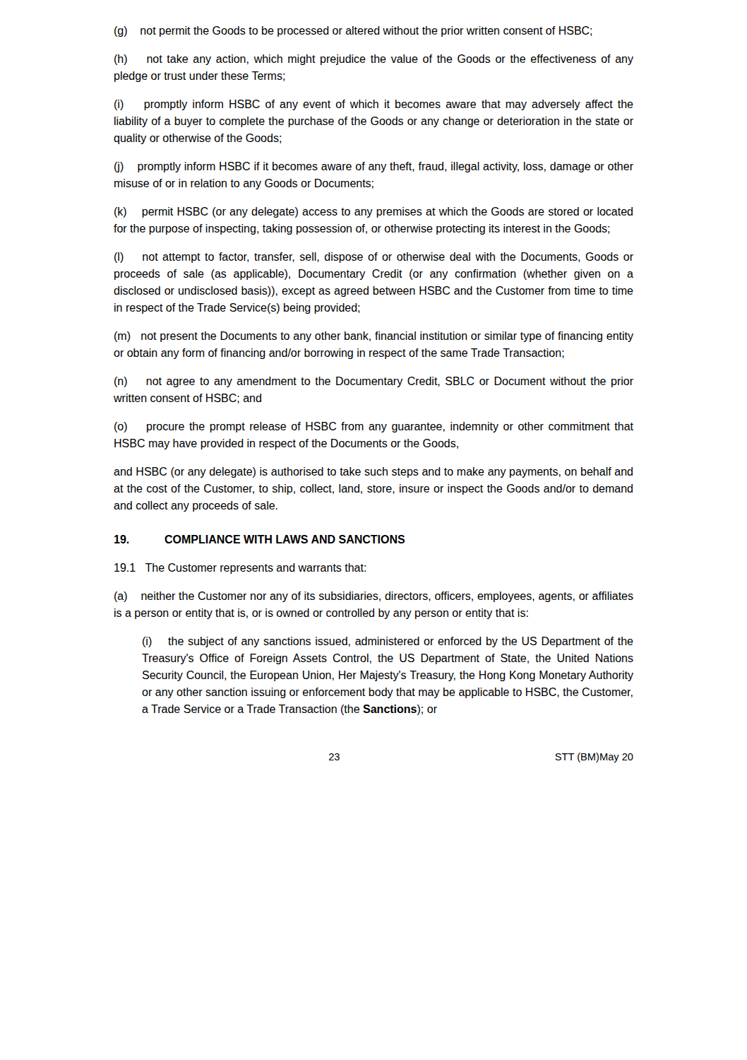(g) not permit the Goods to be processed or altered without the prior written consent of HSBC;
(h) not take any action, which might prejudice the value of the Goods or the effectiveness of any pledge or trust under these Terms;
(i) promptly inform HSBC of any event of which it becomes aware that may adversely affect the liability of a buyer to complete the purchase of the Goods or any change or deterioration in the state or quality or otherwise of the Goods;
(j) promptly inform HSBC if it becomes aware of any theft, fraud, illegal activity, loss, damage or other misuse of or in relation to any Goods or Documents;
(k) permit HSBC (or any delegate) access to any premises at which the Goods are stored or located for the purpose of inspecting, taking possession of, or otherwise protecting its interest in the Goods;
(l) not attempt to factor, transfer, sell, dispose of or otherwise deal with the Documents, Goods or proceeds of sale (as applicable), Documentary Credit (or any confirmation (whether given on a disclosed or undisclosed basis)), except as agreed between HSBC and the Customer from time to time in respect of the Trade Service(s) being provided;
(m) not present the Documents to any other bank, financial institution or similar type of financing entity or obtain any form of financing and/or borrowing in respect of the same Trade Transaction;
(n) not agree to any amendment to the Documentary Credit, SBLC or Document without the prior written consent of HSBC; and
(o) procure the prompt release of HSBC from any guarantee, indemnity or other commitment that HSBC may have provided in respect of the Documents or the Goods,
and HSBC (or any delegate) is authorised to take such steps and to make any payments, on behalf and at the cost of the Customer, to ship, collect, land, store, insure or inspect the Goods and/or to demand and collect any proceeds of sale.
19. COMPLIANCE WITH LAWS AND SANCTIONS
19.1 The Customer represents and warrants that:
(a) neither the Customer nor any of its subsidiaries, directors, officers, employees, agents, or affiliates is a person or entity that is, or is owned or controlled by any person or entity that is:
(i) the subject of any sanctions issued, administered or enforced by the US Department of the Treasury's Office of Foreign Assets Control, the US Department of State, the United Nations Security Council, the European Union, Her Majesty's Treasury, the Hong Kong Monetary Authority or any other sanction issuing or enforcement body that may be applicable to HSBC, the Customer, a Trade Service or a Trade Transaction (the Sanctions); or
23 STT (BM)May 20